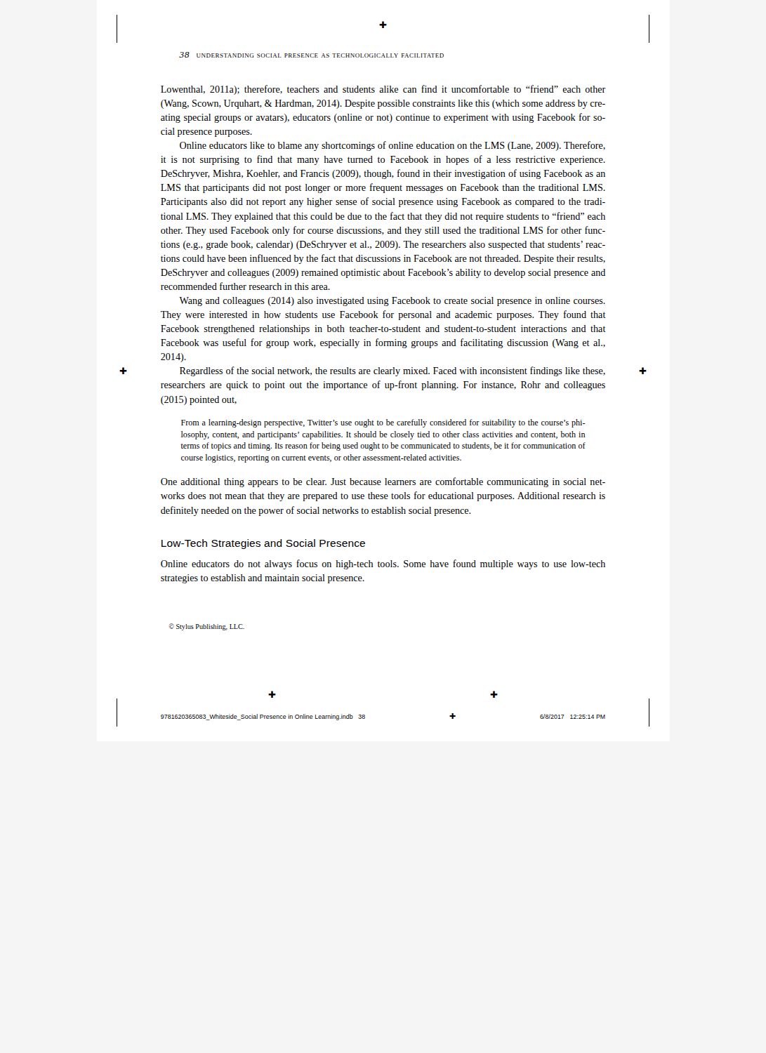✚ ✚ ✚
38 UNDERSTANDING SOCIAL PRESENCE AS TECHNOLOGICALLY FACILITATED
Lowenthal, 2011a); therefore, teachers and students alike can find it uncomfortable to “friend” each other (Wang, Scown, Urquhart, & Hardman, 2014). Despite possible constraints like this (which some address by creating special groups or avatars), educators (online or not) continue to experiment with using Facebook for social presence purposes.
Online educators like to blame any shortcomings of online education on the LMS (Lane, 2009). Therefore, it is not surprising to find that many have turned to Facebook in hopes of a less restrictive experience. DeSchryver, Mishra, Koehler, and Francis (2009), though, found in their investigation of using Facebook as an LMS that participants did not post longer or more frequent messages on Facebook than the traditional LMS. Participants also did not report any higher sense of social presence using Facebook as compared to the traditional LMS. They explained that this could be due to the fact that they did not require students to “friend” each other. They used Facebook only for course discussions, and they still used the traditional LMS for other functions (e.g., grade book, calendar) (DeSchryver et al., 2009). The researchers also suspected that students’ reactions could have been influenced by the fact that discussions in Facebook are not threaded. Despite their results, DeSchryver and colleagues (2009) remained optimistic about Facebook’s ability to develop social presence and recommended further research in this area.
Wang and colleagues (2014) also investigated using Facebook to create social presence in online courses. They were interested in how students use Facebook for personal and academic purposes. They found that Facebook strengthened relationships in both teacher-to-student and student-to-student interactions and that Facebook was useful for group work, especially in forming groups and facilitating discussion (Wang et al., 2014).
Regardless of the social network, the results are clearly mixed. Faced with inconsistent findings like these, researchers are quick to point out the importance of up-front planning. For instance, Rohr and colleagues (2015) pointed out,
From a learning-design perspective, Twitter’s use ought to be carefully considered for suitability to the course’s philosophy, content, and participants’ capabilities. It should be closely tied to other class activities and content, both in terms of topics and timing. Its reason for being used ought to be communicated to students, be it for communication of course logistics, reporting on current events, or other assessment-related activities.
One additional thing appears to be clear. Just because learners are comfortable communicating in social networks does not mean that they are prepared to use these tools for educational purposes. Additional research is definitely needed on the power of social networks to establish social presence.
Low-Tech Strategies and Social Presence
Online educators do not always focus on high-tech tools. Some have found multiple ways to use low-tech strategies to establish and maintain social presence.
© Stylus Publishing, LLC.
✚ ✚
9781620365083_Whiteside_Social Presence in Online Learning.indb 38 ✚ 6/8/2017 12:25:14 PM